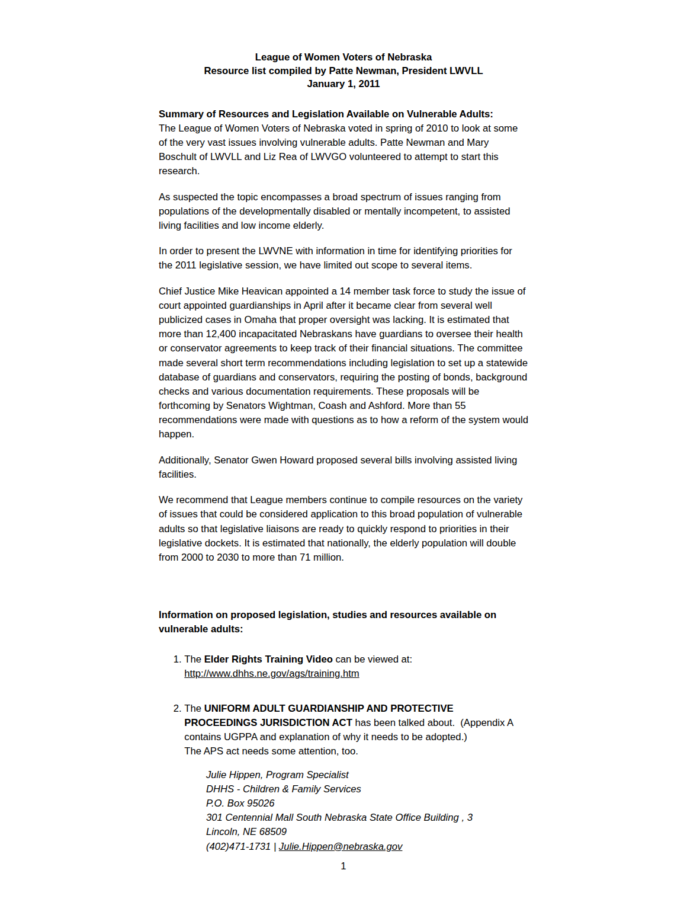League of Women Voters of Nebraska Resource list compiled by Patte Newman, President LWVLL January 1, 2011
Summary of Resources and Legislation Available on Vulnerable Adults:
The League of Women Voters of Nebraska voted in spring of 2010 to look at some of the very vast issues involving vulnerable adults. Patte Newman and Mary Boschult of LWVLL and Liz Rea of LWVGO volunteered to attempt to start this research.
As suspected the topic encompasses a broad spectrum of issues ranging from populations of the developmentally disabled or mentally incompetent, to assisted living facilities and low income elderly.
In order to present the LWVNE with information in time for identifying priorities for the 2011 legislative session, we have limited out scope to several items.
Chief Justice Mike Heavican appointed a 14 member task force to study the issue of court appointed guardianships in April after it became clear from several well publicized cases in Omaha that proper oversight was lacking. It is estimated that more than 12,400 incapacitated Nebraskans have guardians to oversee their health or conservator agreements to keep track of their financial situations. The committee made several short term recommendations including legislation to set up a statewide database of guardians and conservators, requiring the posting of bonds, background checks and various documentation requirements. These proposals will be forthcoming by Senators Wightman, Coash and Ashford. More than 55 recommendations were made with questions as to how a reform of the system would happen.
Additionally, Senator Gwen Howard proposed several bills involving assisted living facilities.
We recommend that League members continue to compile resources on the variety of issues that could be considered application to this broad population of vulnerable adults so that legislative liaisons are ready to quickly respond to priorities in their legislative dockets. It is estimated that nationally, the elderly population will double from 2000 to 2030 to more than 71 million.
Information on proposed legislation, studies and resources available on vulnerable adults:
The Elder Rights Training Video can be viewed at:
http://www.dhhs.ne.gov/ags/training.htm
The UNIFORM ADULT GUARDIANSHIP AND PROTECTIVE PROCEEDINGS JURISDICTION ACT has been talked about. (Appendix A contains UGPPA and explanation of why it needs to be adopted.)
The APS act needs some attention, too.
Julie Hippen, Program Specialist DHHS - Children & Family Services P.O. Box 95026 301 Centennial Mall South Nebraska State Office Building , 3 Lincoln, NE 68509 (402)471-1731 | Julie.Hippen@nebraska.gov
1